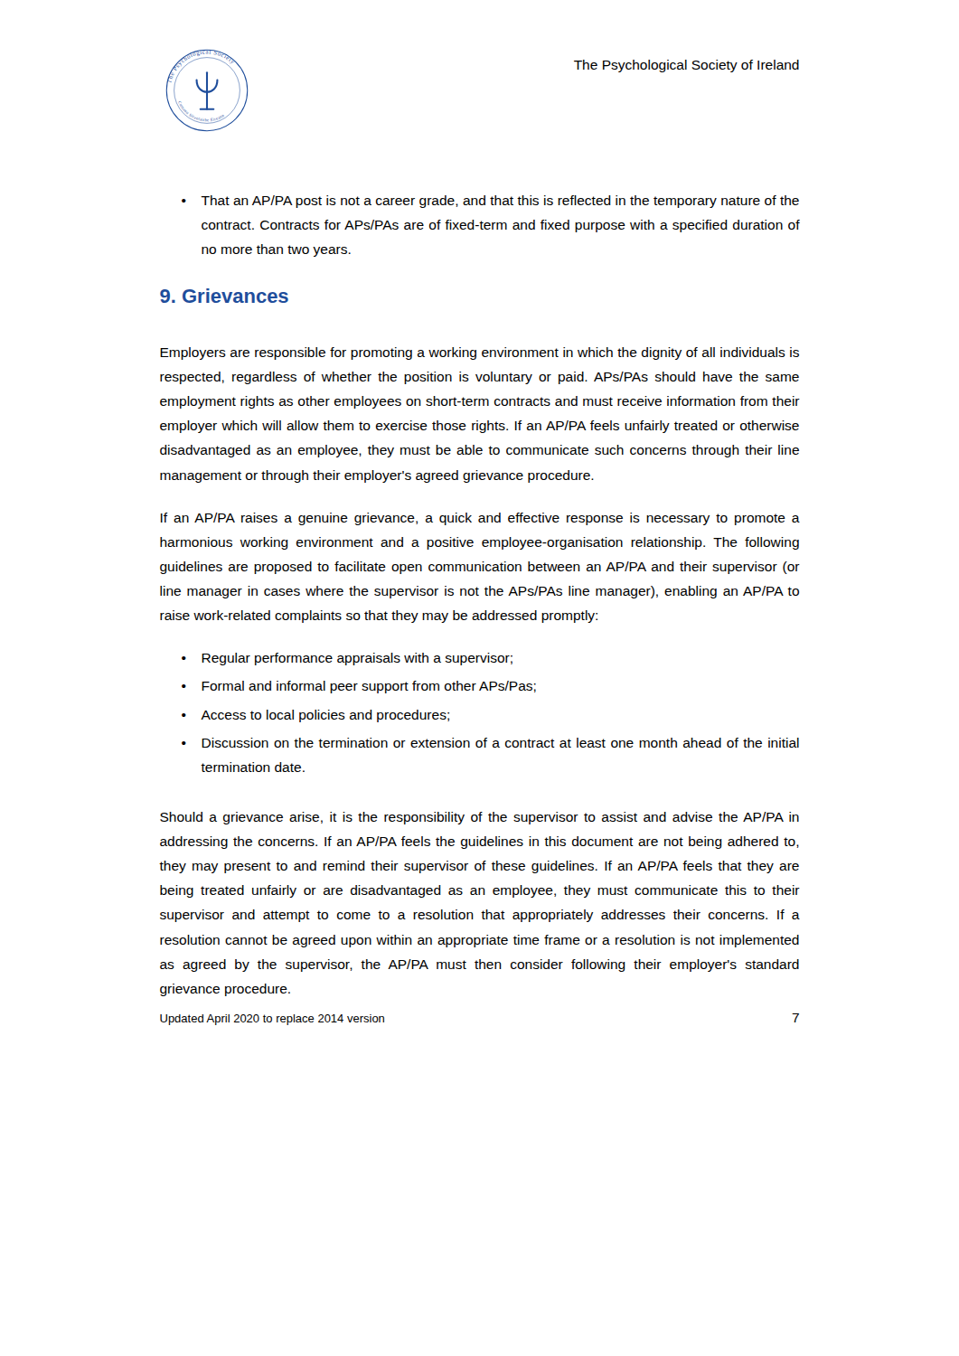The Psychological Society Cumann Síceolaithe Éireann
The Psychological Society of Ireland
That an AP/PA post is not a career grade, and that this is reflected in the temporary nature of the contract. Contracts for APs/PAs are of fixed-term and fixed purpose with a specified duration of no more than two years.
9. Grievances
Employers are responsible for promoting a working environment in which the dignity of all individuals is respected, regardless of whether the position is voluntary or paid. APs/PAs should have the same employment rights as other employees on short-term contracts and must receive information from their employer which will allow them to exercise those rights. If an AP/PA feels unfairly treated or otherwise disadvantaged as an employee, they must be able to communicate such concerns through their line management or through their employer's agreed grievance procedure.
If an AP/PA raises a genuine grievance, a quick and effective response is necessary to promote a harmonious working environment and a positive employee-organisation relationship. The following guidelines are proposed to facilitate open communication between an AP/PA and their supervisor (or line manager in cases where the supervisor is not the APs/PAs line manager), enabling an AP/PA to raise work-related complaints so that they may be addressed promptly:
Regular performance appraisals with a supervisor;
Formal and informal peer support from other APs/Pas;
Access to local policies and procedures;
Discussion on the termination or extension of a contract at least one month ahead of the initial termination date.
Should a grievance arise, it is the responsibility of the supervisor to assist and advise the AP/PA in addressing the concerns. If an AP/PA feels the guidelines in this document are not being adhered to, they may present to and remind their supervisor of these guidelines. If an AP/PA feels that they are being treated unfairly or are disadvantaged as an employee, they must communicate this to their supervisor and attempt to come to a resolution that appropriately addresses their concerns. If a resolution cannot be agreed upon within an appropriate time frame or a resolution is not implemented as agreed by the supervisor, the AP/PA must then consider following their employer's standard grievance procedure.
Updated April 2020 to replace 2014 version
7